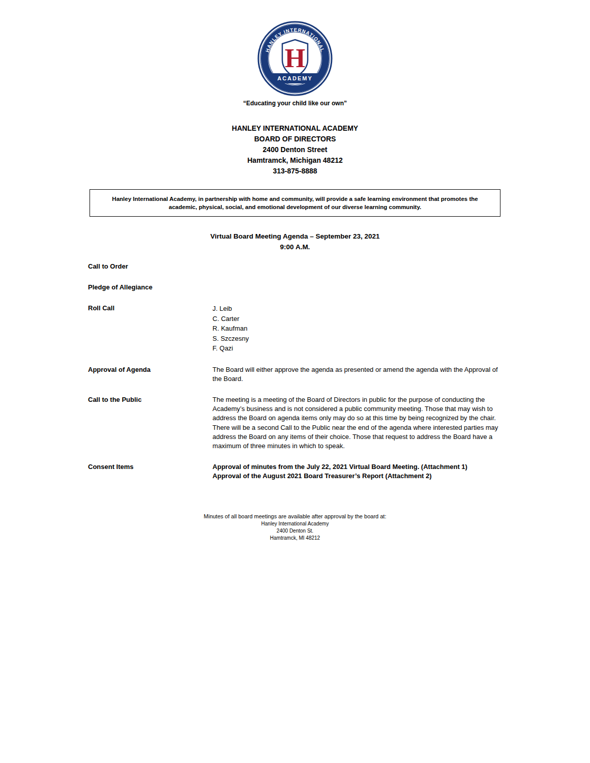H HANLEY INTERNATIONAL ACADEMY
“Educating your child like our own”
HANLEY INTERNATIONAL ACADEMY
BOARD OF DIRECTORS
2400 Denton Street
Hamtramck, Michigan 48212
313-875-8888
Hanley International Academy, in partnership with home and community, will provide a safe learning environment that promotes the academic, physical, social, and emotional development of our diverse learning community.
Virtual Board Meeting Agenda – September 23, 2021
9:00 A.M.
| Call to Order | |
| Pledge of Allegiance | |
| Roll Call | J. Leib C. Carter R. Kaufman S. Szczesny F. Qazi |
| Approval of Agenda | The Board will either approve the agenda as presented or amend the agenda with the Approval of the Board. |
| Call to the Public | The meeting is a meeting of the Board of Directors in public for the purpose of conducting the Academy’s business and is not considered a public community meeting. Those that may wish to address the Board on agenda items only may do so at this time by being recognized by the chair. There will be a second Call to the Public near the end of the agenda where interested parties may address the Board on any items of their choice. Those that request to address the Board have a maximum of three minutes in which to speak. |
| Consent Items | Approval of minutes from the July 22, 2021 Virtual Board Meeting. (Attachment 1) Approval of the August 2021 Board Treasurer’s Report (Attachment 2) |
Minutes of all board meetings are available after approval by the board at:
Hanley International Academy
2400 Denton St.
Hamtramck, MI 48212